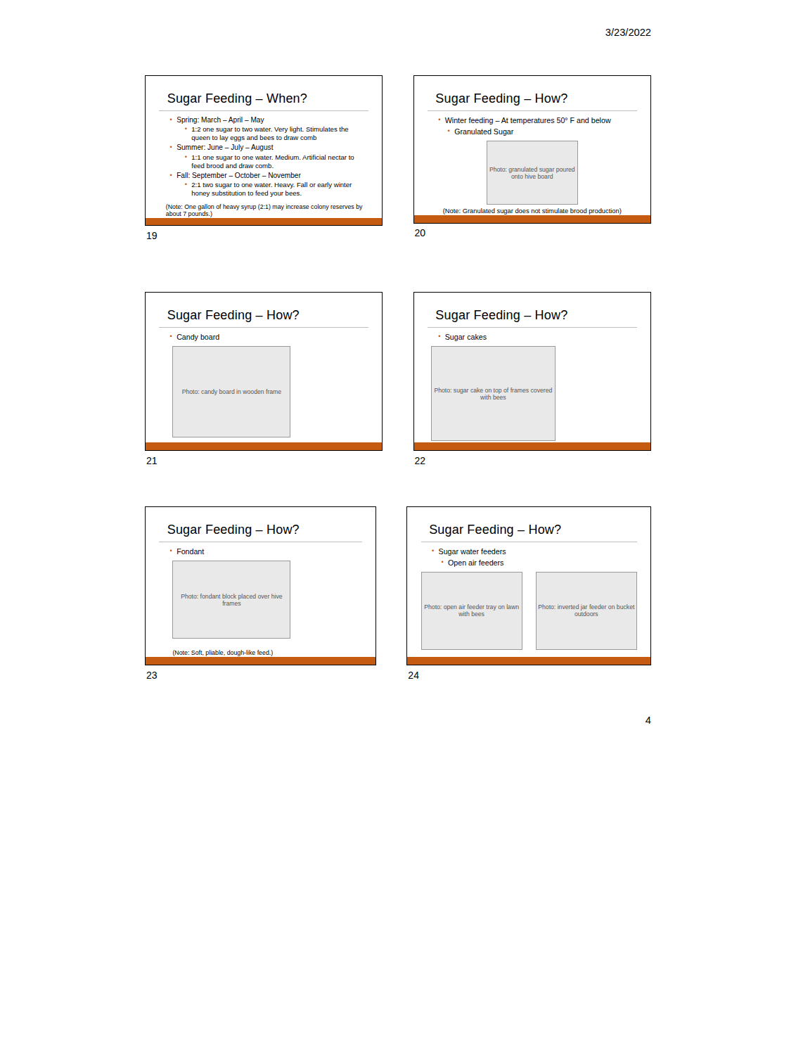3/23/2022
Sugar Feeding – When?
Spring: March – April – May
1:2 one sugar to two water. Very light. Stimulates the queen to lay eggs and bees to draw comb
Summer: June – July – August
1:1 one sugar to one water. Medium. Artificial nectar to feed brood and draw comb.
Fall: September – October – November
2:1 two sugar to one water. Heavy. Fall or early winter honey substitution to feed your bees.
(Note: One gallon of heavy syrup (2:1) may increase colony reserves by about 7 pounds.)
19
Sugar Feeding – How?
Winter feeding – At temperatures 50° F and below
Granulated Sugar
Photo: granulated sugar poured onto hive board
(Note: Granulated sugar does not stimulate brood production)
20
Sugar Feeding – How?
Candy board
Photo: candy board in wooden frame
21
Sugar Feeding – How?
Sugar cakes
Photo: sugar cake on top of frames covered with bees
22
Sugar Feeding – How?
Fondant
Photo: fondant block placed over hive frames
(Note: Soft, pliable, dough-like feed.)
23
Sugar Feeding – How?
Sugar water feeders
Open air feeders
Photo: open air feeder tray on lawn with bees
Photo: inverted jar feeder on bucket outdoors
24
4